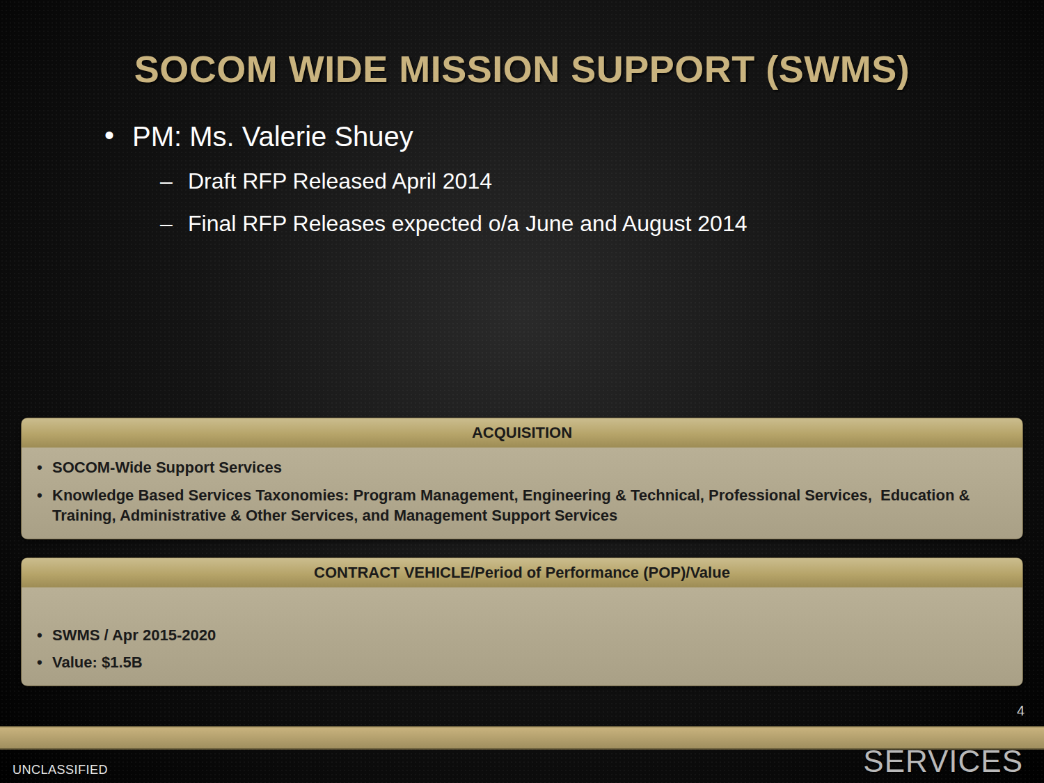SOCOM WIDE MISSION SUPPORT (SWMS)
PM: Ms. Valerie Shuey
Draft RFP Released April 2014
Final RFP Releases expected o/a June and August 2014
ACQUISITION
SOCOM-Wide Support Services
Knowledge Based Services Taxonomies: Program Management, Engineering & Technical, Professional Services, Education & Training, Administrative & Other Services, and Management Support Services
CONTRACT VEHICLE/Period of Performance (POP)/Value
SWMS / Apr 2015-2020
Value: $1.5B
4
SERVICES
UNCLASSIFIED